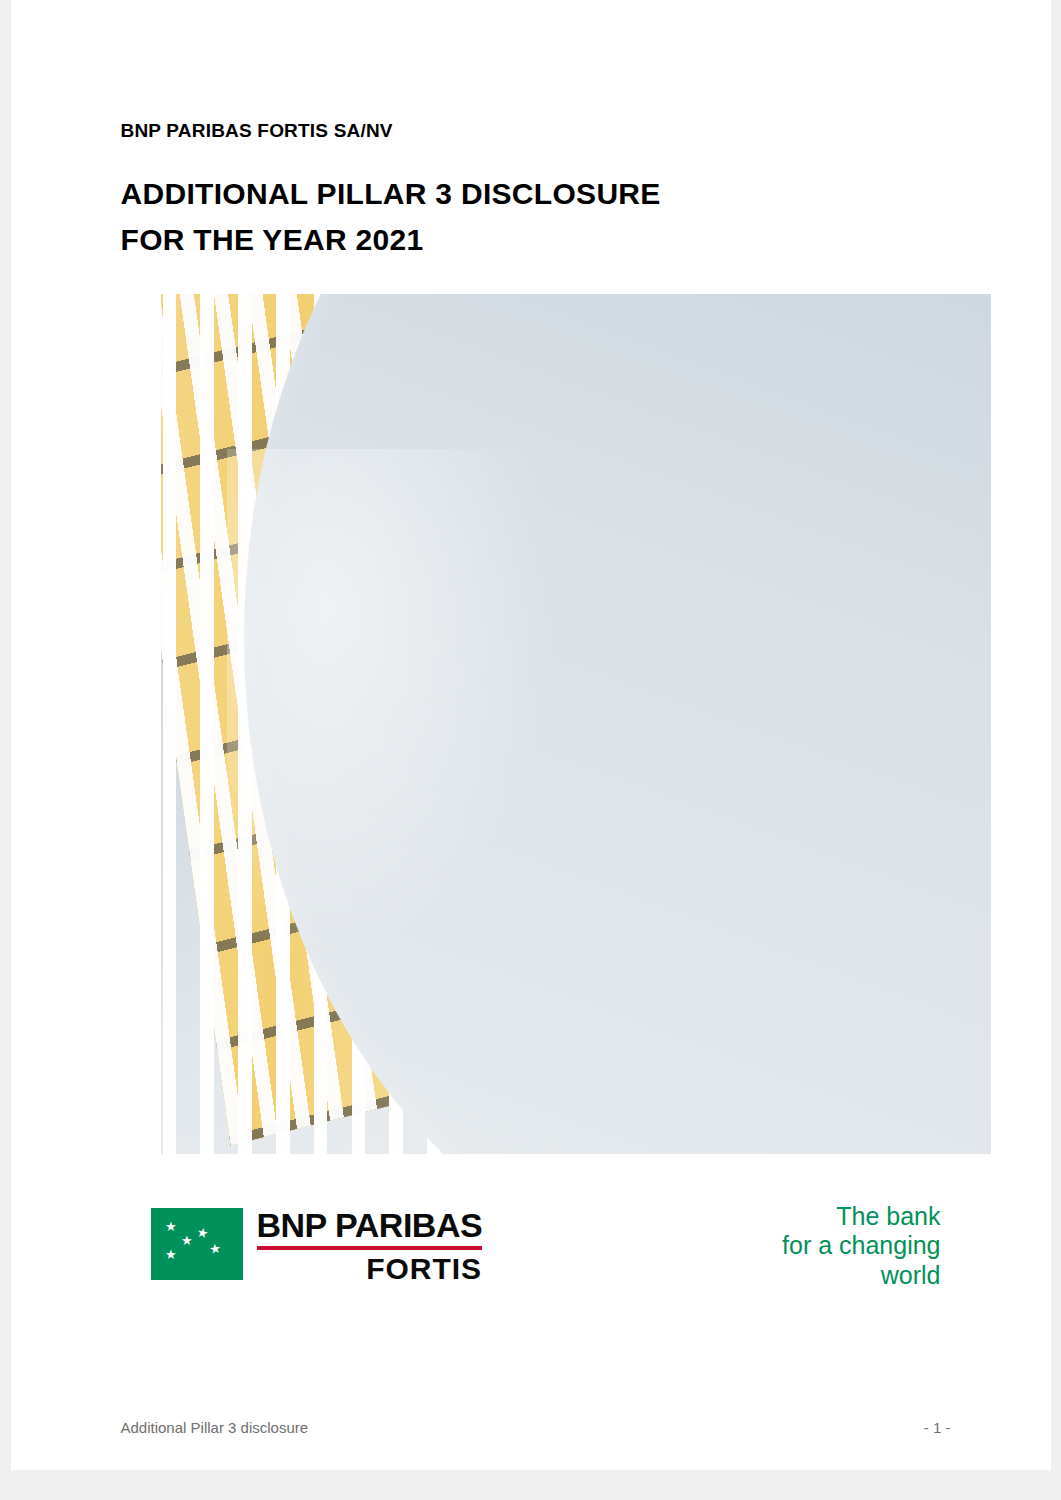BNP PARIBAS FORTIS SA/NV
ADDITIONAL PILLAR 3 DISCLOSURE
FOR THE YEAR 2021
★ ★ ★ ★ ★
BNP PARIBAS
FORTIS
The bank
for a changing
world
Additional Pillar 3 disclosure - 1 -